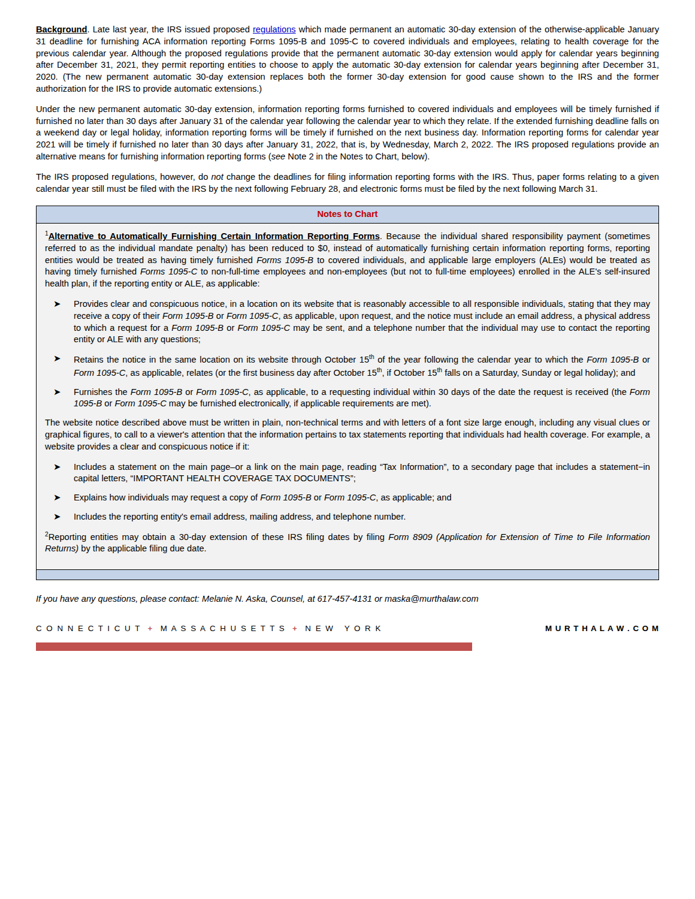Background. Late last year, the IRS issued proposed regulations which made permanent an automatic 30-day extension of the otherwise-applicable January 31 deadline for furnishing ACA information reporting Forms 1095-B and 1095-C to covered individuals and employees, relating to health coverage for the previous calendar year. Although the proposed regulations provide that the permanent automatic 30-day extension would apply for calendar years beginning after December 31, 2021, they permit reporting entities to choose to apply the automatic 30-day extension for calendar years beginning after December 31, 2020. (The new permanent automatic 30-day extension replaces both the former 30-day extension for good cause shown to the IRS and the former authorization for the IRS to provide automatic extensions.)
Under the new permanent automatic 30-day extension, information reporting forms furnished to covered individuals and employees will be timely furnished if furnished no later than 30 days after January 31 of the calendar year following the calendar year to which they relate. If the extended furnishing deadline falls on a weekend day or legal holiday, information reporting forms will be timely if furnished on the next business day. Information reporting forms for calendar year 2021 will be timely if furnished no later than 30 days after January 31, 2022, that is, by Wednesday, March 2, 2022. The IRS proposed regulations provide an alternative means for furnishing information reporting forms (see Note 2 in the Notes to Chart, below).
The IRS proposed regulations, however, do not change the deadlines for filing information reporting forms with the IRS. Thus, paper forms relating to a given calendar year still must be filed with the IRS by the next following February 28, and electronic forms must be filed by the next following March 31.
| Notes to Chart |
| 1 Alternative to Automatically Furnishing Certain Information Reporting Forms . Because the individual shared responsibility payment (sometimes referred to as the individual mandate penalty) has been reduced to $0, instead of automatically furnishing certain information reporting forms, reporting entities would be treated as having timely furnished Forms 1095-B to covered individuals, and applicable large employers (ALEs) would be treated as having timely furnished Forms 1095-C to non-full-time employees and non-employees (but not to full-time employees) enrolled in the ALE's self-insured health plan, if the reporting entity or ALE, as applicable: Provides clear and conspicuous notice, in a location on its website that is reasonably accessible to all responsible individuals, stating that they may receive a copy of their Form 1095-B or Form 1095-C , as applicable, upon request, and the notice must include an email address, a physical address to which a request for a Form 1095-B or Form 1095-C may be sent, and a telephone number that the individual may use to contact the reporting entity or ALE with any questions; Retains the notice in the same location on its website through October 15 th of the year following the calendar year to which the Form 1095-B or Form 1095-C , as applicable, relates (or the first business day after October 15 th , if October 15 th falls on a Saturday, Sunday or legal holiday); and Furnishes the Form 1095-B or Form 1095-C , as applicable, to a requesting individual within 30 days of the date the request is received (the Form 1095-B or Form 1095-C may be furnished electronically, if applicable requirements are met). The website notice described above must be written in plain, non-technical terms and with letters of a font size large enough, including any visual clues or graphical figures, to call to a viewer's attention that the information pertains to tax statements reporting that individuals had health coverage. For example, a website provides a clear and conspicuous notice if it: Includes a statement on the main page–or a link on the main page, reading “Tax Information”, to a secondary page that includes a statement−in capital letters, “IMPORTANT HEALTH COVERAGE TAX DOCUMENTS”; Explains how individuals may request a copy of Form 1095-B or Form 1095-C , as applicable; and Includes the reporting entity's email address, mailing address, and telephone number. 2 Reporting entities may obtain a 30-day extension of these IRS filing dates by filing Form 8909 (Application for Extension of Time to File Information Returns) by the applicable filing due date. |
If you have any questions, please contact: Melanie N. Aska, Counsel, at 617-457-4131 or maska@murthalaw.com
C O N N E C T I C U T + M A S S A C H U S E T T S + N E W Y O R K
M U R T H A L A W . C O M